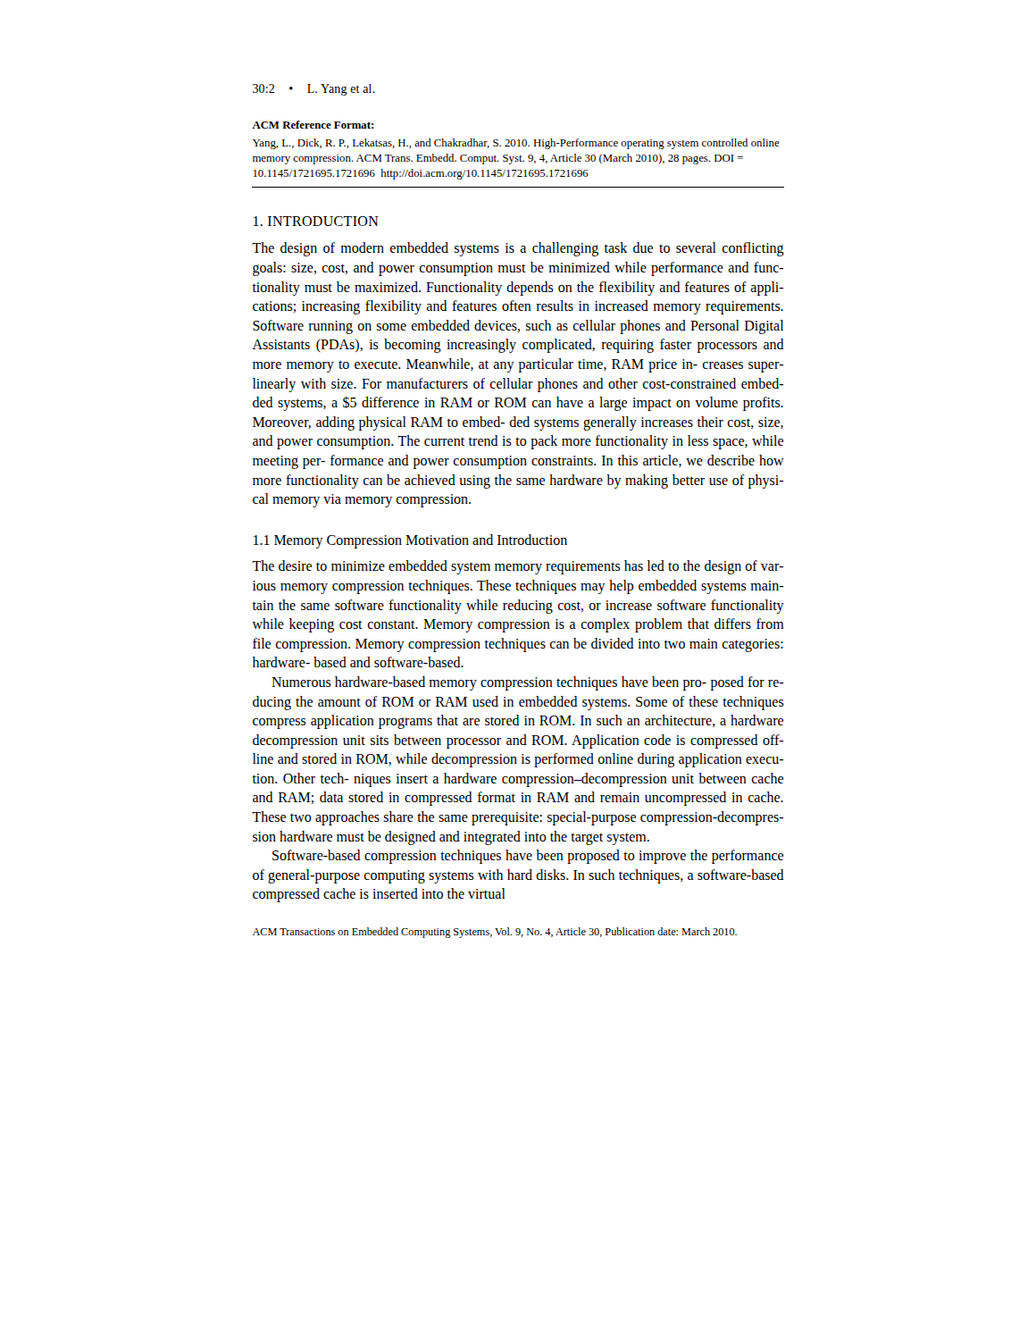30:2•L. Yang et al.
ACM Reference Format: Yang, L., Dick, R. P., Lekatsas, H., and Chakradhar, S. 2010. High-Performance operating system controlled online memory compression. ACM Trans. Embedd. Comput. Syst. 9, 4, Article 30 (March 2010), 28 pages. DOI = 10.1145/1721695.1721696 http://doi.acm.org/10.1145/1721695.1721696
1. INTRODUCTION
The design of modern embedded systems is a challenging task due to several conflicting goals: size, cost, and power consumption must be minimized while performance and functionality must be maximized. Functionality depends on the flexibility and features of applications; increasing flexibility and features often results in increased memory requirements. Software running on some embedded devices, such as cellular phones and Personal Digital Assistants (PDAs), is becoming increasingly complicated, requiring faster processors and more memory to execute. Meanwhile, at any particular time, RAM price in- creases superlinearly with size. For manufacturers of cellular phones and other cost-constrained embedded systems, a $5 difference in RAM or ROM can have a large impact on volume profits. Moreover, adding physical RAM to embed- ded systems generally increases their cost, size, and power consumption. The current trend is to pack more functionality in less space, while meeting per- formance and power consumption constraints. In this article, we describe how more functionality can be achieved using the same hardware by making better use of physical memory via memory compression.
1.1 Memory Compression Motivation and Introduction
The desire to minimize embedded system memory requirements has led to the design of various memory compression techniques. These techniques may help embedded systems maintain the same software functionality while reducing cost, or increase software functionality while keeping cost constant. Memory compression is a complex problem that differs from file compression. Memory compression techniques can be divided into two main categories: hardware- based and software-based.
Numerous hardware-based memory compression techniques have been pro- posed for reducing the amount of ROM or RAM used in embedded systems. Some of these techniques compress application programs that are stored in ROM. In such an architecture, a hardware decompression unit sits between processor and ROM. Application code is compressed offline and stored in ROM, while decompression is performed online during application execution. Other tech- niques insert a hardware compression–decompression unit between cache and RAM; data stored in compressed format in RAM and remain uncompressed in cache. These two approaches share the same prerequisite: special-purpose compression-decompression hardware must be designed and integrated into the target system.
Software-based compression techniques have been proposed to improve the performance of general-purpose computing systems with hard disks. In such techniques, a software-based compressed cache is inserted into the virtual
ACM Transactions on Embedded Computing Systems, Vol. 9, No. 4, Article 30, Publication date: March 2010.